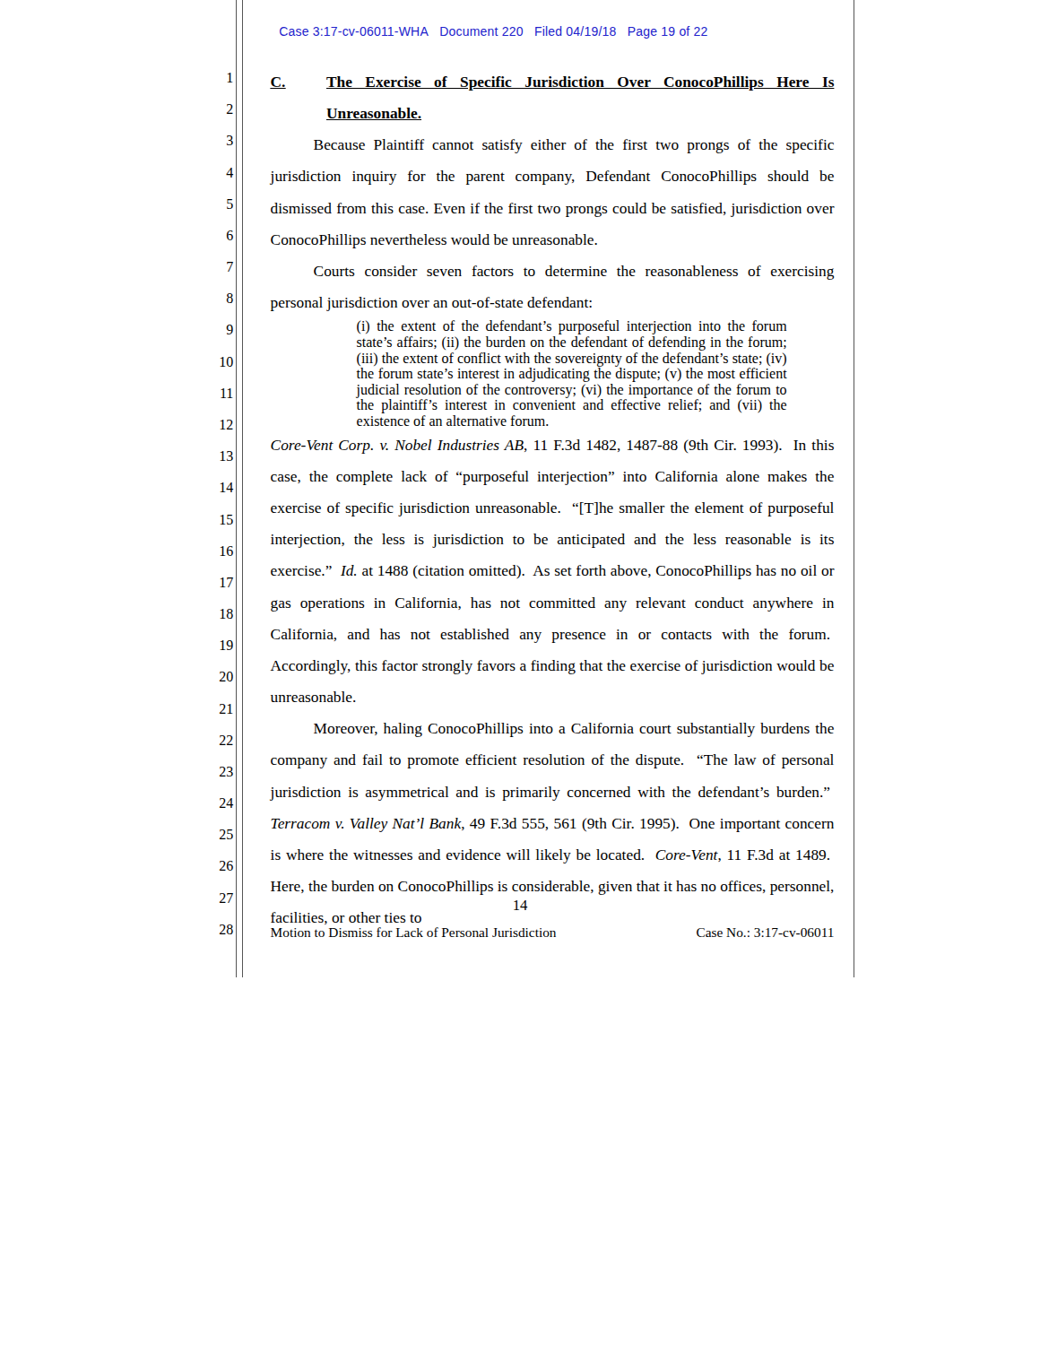Case 3:17-cv-06011-WHA Document 220 Filed 04/19/18 Page 19 of 22
1
2
3
4
5
6
7
8
9
10
11
12
13
14
15
16
17
18
19
20
21
22
23
24
25
26
27
28
C. The Exercise of Specific Jurisdiction Over ConocoPhillips Here Is Unreasonable.
Because Plaintiff cannot satisfy either of the first two prongs of the specific jurisdiction inquiry for the parent company, Defendant ConocoPhillips should be dismissed from this case. Even if the first two prongs could be satisfied, jurisdiction over ConocoPhillips nevertheless would be unreasonable.
Courts consider seven factors to determine the reasonableness of exercising personal jurisdiction over an out-of-state defendant:
(i) the extent of the defendant’s purposeful interjection into the forum state’s affairs; (ii) the burden on the defendant of defending in the forum; (iii) the extent of conflict with the sovereignty of the defendant’s state; (iv) the forum state’s interest in adjudicating the dispute; (v) the most efficient judicial resolution of the controversy; (vi) the importance of the forum to the plaintiff’s interest in convenient and effective relief; and (vii) the existence of an alternative forum.
Core-Vent Corp. v. Nobel Industries AB, 11 F.3d 1482, 1487-88 (9th Cir. 1993). In this case, the complete lack of “purposeful interjection” into California alone makes the exercise of specific jurisdiction unreasonable. “[T]he smaller the element of purposeful interjection, the less is jurisdiction to be anticipated and the less reasonable is its exercise.” Id. at 1488 (citation omitted). As set forth above, ConocoPhillips has no oil or gas operations in California, has not committed any relevant conduct anywhere in California, and has not established any presence in or contacts with the forum. Accordingly, this factor strongly favors a finding that the exercise of jurisdiction would be unreasonable.
Moreover, haling ConocoPhillips into a California court substantially burdens the company and fail to promote efficient resolution of the dispute. “The law of personal jurisdiction is asymmetrical and is primarily concerned with the defendant’s burden.” Terracom v. Valley Nat’l Bank, 49 F.3d 555, 561 (9th Cir. 1995). One important concern is where the witnesses and evidence will likely be located. Core-Vent, 11 F.3d at 1489. Here, the burden on ConocoPhillips is considerable, given that it has no offices, personnel, facilities, or other ties to
14
Motion to Dismiss for Lack of Personal Jurisdiction Case No.: 3:17-cv-06011